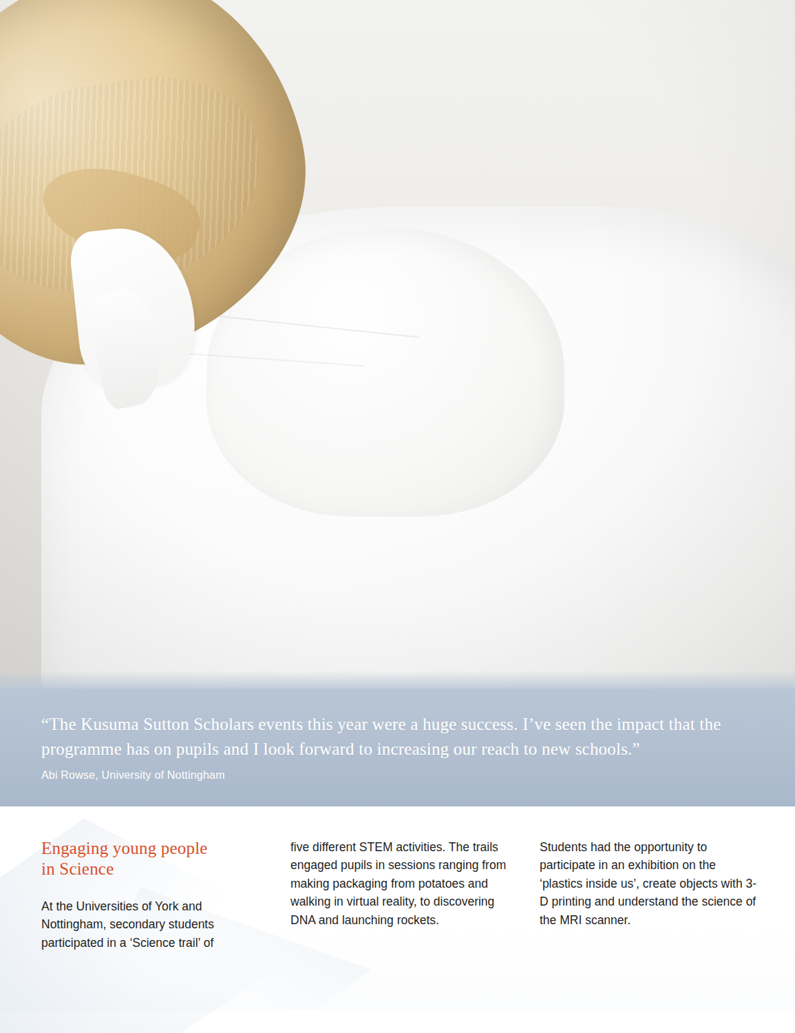“The Kusuma Sutton Scholars events this year were a huge success. I’ve seen the impact that the programme has on pupils and I look forward to increasing our reach to new schools.” Abi Rowse, University of Nottingham
Engaging young people
in Science
At the Universities of York and Nottingham, secondary students participated in a ‘Science trail’ of
five different STEM activities. The trails engaged pupils in sessions ranging from making packaging from potatoes and walking in virtual reality, to discovering DNA and launching rockets.
Students had the opportunity to participate in an exhibition on the ‘plastics inside us’, create objects with 3-D printing and understand the science of the MRI scanner.